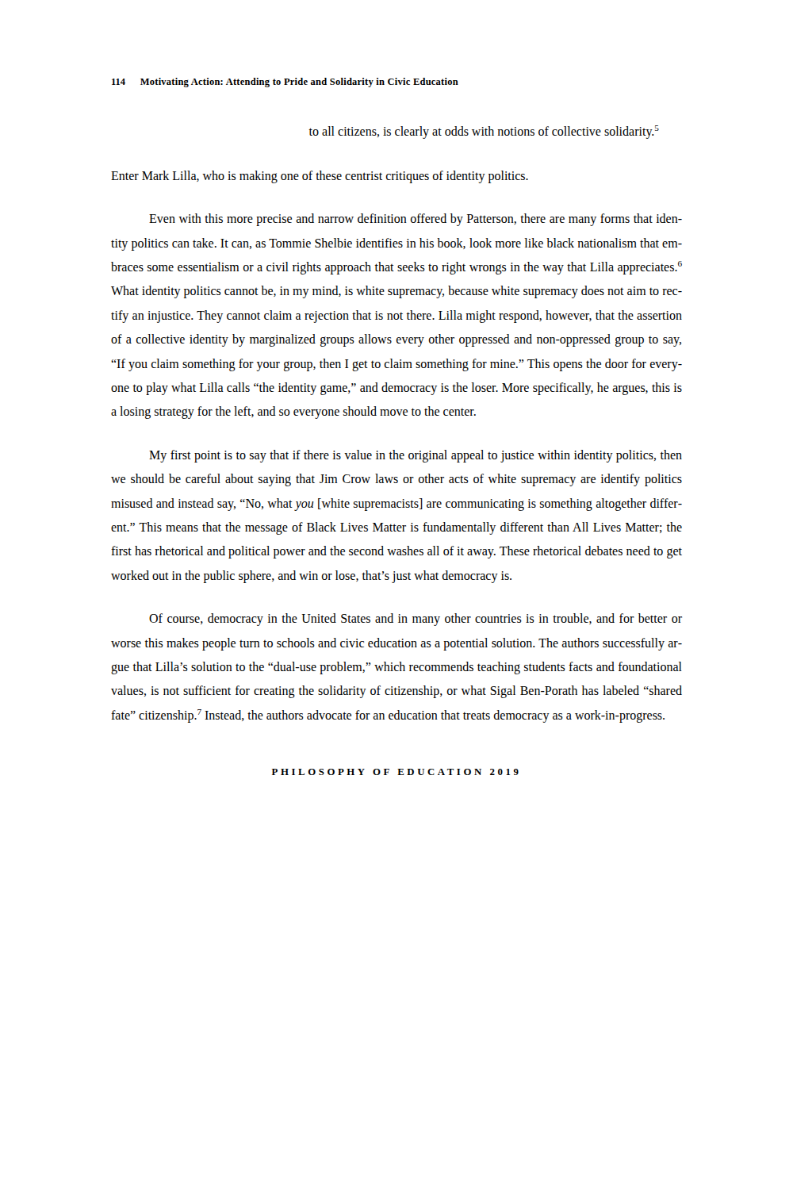114 Motivating Action: Attending to Pride and Solidarity in Civic Education
to all citizens, is clearly at odds with notions of collective solidarity.5
Enter Mark Lilla, who is making one of these centrist critiques of identity politics.
Even with this more precise and narrow definition offered by Patterson, there are many forms that identity politics can take. It can, as Tommie Shelbie identifies in his book, look more like black nationalism that embraces some essentialism or a civil rights approach that seeks to right wrongs in the way that Lilla appreciates.6 What identity politics cannot be, in my mind, is white supremacy, because white supremacy does not aim to rectify an injustice. They cannot claim a rejection that is not there. Lilla might respond, however, that the assertion of a collective identity by marginalized groups allows every other oppressed and non-oppressed group to say, “If you claim something for your group, then I get to claim something for mine.” This opens the door for everyone to play what Lilla calls “the identity game,” and democracy is the loser. More specifically, he argues, this is a losing strategy for the left, and so everyone should move to the center.
My first point is to say that if there is value in the original appeal to justice within identity politics, then we should be careful about saying that Jim Crow laws or other acts of white supremacy are identify politics misused and instead say, “No, what you [white supremacists] are communicating is something altogether different.” This means that the message of Black Lives Matter is fundamentally different than All Lives Matter; the first has rhetorical and political power and the second washes all of it away. These rhetorical debates need to get worked out in the public sphere, and win or lose, that’s just what democracy is.
Of course, democracy in the United States and in many other countries is in trouble, and for better or worse this makes people turn to schools and civic education as a potential solution. The authors successfully argue that Lilla’s solution to the “dual-use problem,” which recommends teaching students facts and foundational values, is not sufficient for creating the solidarity of citizenship, or what Sigal Ben-Porath has labeled “shared fate” citizenship.7 Instead, the authors advocate for an education that treats democracy as a work-in-progress.
Philosophy of Education 2019